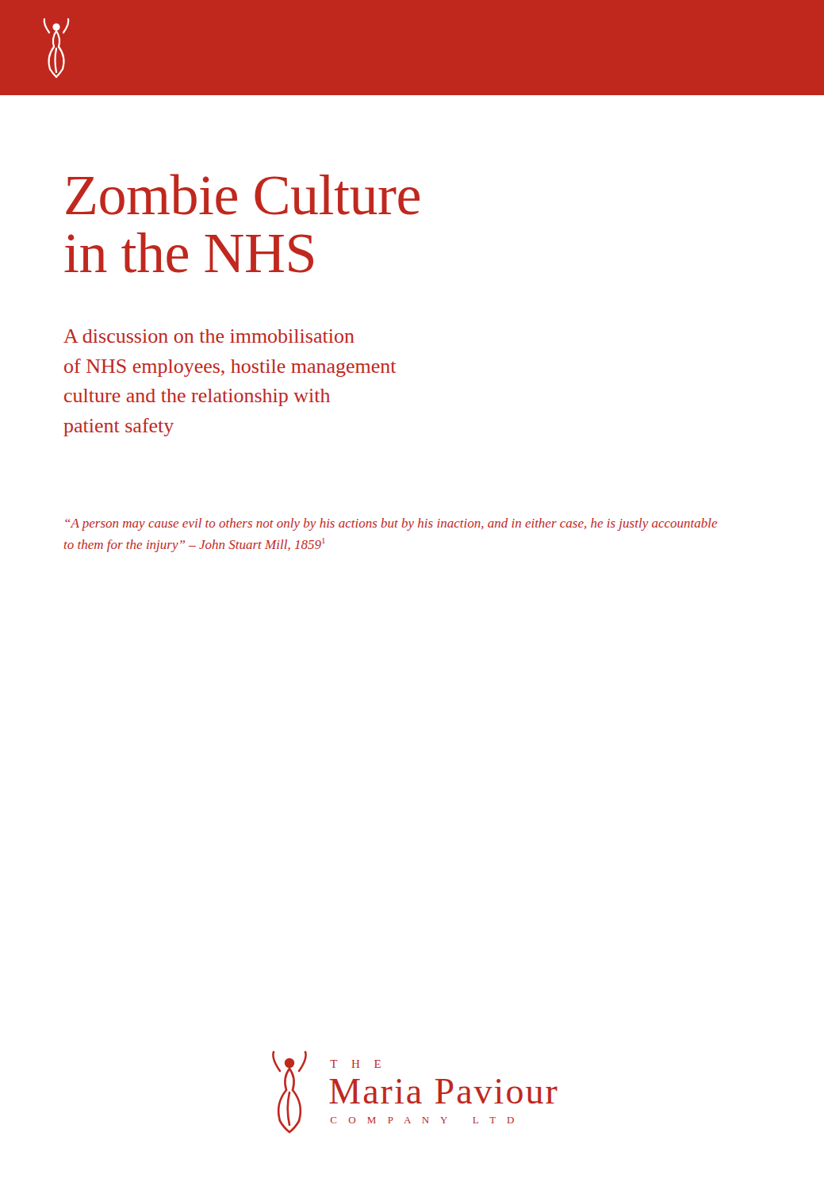Zombie Culture
in the NHS
A discussion on the immobilisation
of NHS employees, hostile management
culture and the relationship with
patient safety
“A person may cause evil to others not only by his actions but by his inaction, and in either case, he is justly accountable to them for the injury” – John Stuart Mill, 18591
T H E
Maria Paviour
C O M P A N Y L T D